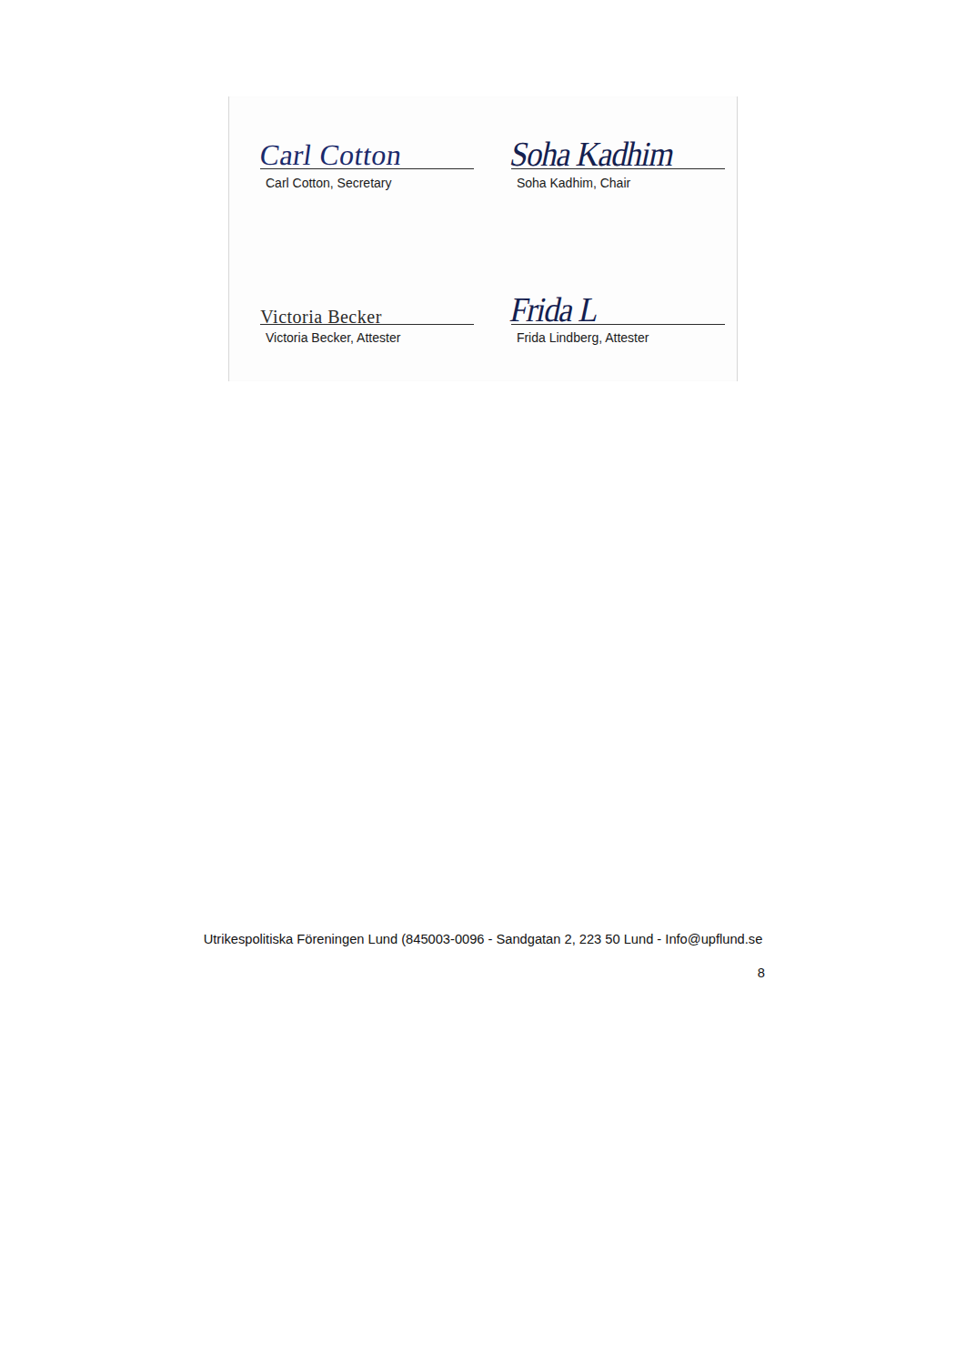| Carl Cotton Carl Cotton, Secretary | Soha Kadhim Soha Kadhim, Chair |
| Victoria Becker Victoria Becker, Attester | Frida L Frida Lindberg, Attester |
Utrikespolitiska Föreningen Lund (845003-0096 - Sandgatan 2, 223 50 Lund - Info@upflund.se
8